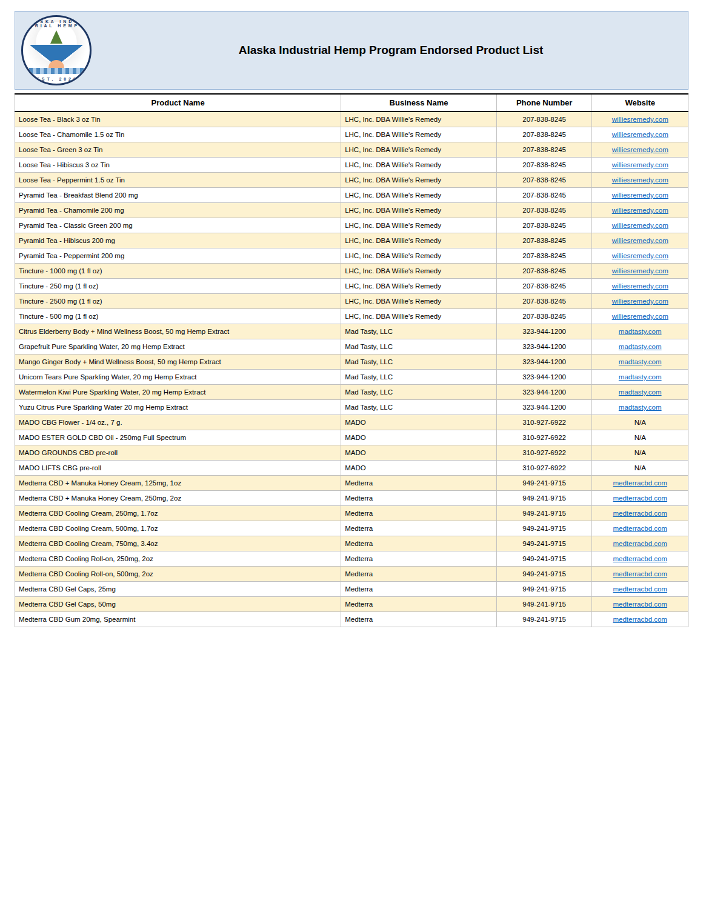A L A S K A I N D U S T R I A L H E M P E S T . 2 0 2 0
Alaska Industrial Hemp Program Endorsed Product List
| Product Name | Business Name | Phone Number | Website |
| --- | --- | --- | --- |
| Loose Tea - Black 3 oz Tin | LHC, Inc. DBA Willie's Remedy | 207-838-8245 | williesremedy.com |
| Loose Tea - Chamomile 1.5 oz Tin | LHC, Inc. DBA Willie's Remedy | 207-838-8245 | williesremedy.com |
| Loose Tea - Green 3 oz Tin | LHC, Inc. DBA Willie's Remedy | 207-838-8245 | williesremedy.com |
| Loose Tea - Hibiscus 3 oz Tin | LHC, Inc. DBA Willie's Remedy | 207-838-8245 | williesremedy.com |
| Loose Tea - Peppermint 1.5 oz Tin | LHC, Inc. DBA Willie's Remedy | 207-838-8245 | williesremedy.com |
| Pyramid Tea - Breakfast Blend 200 mg | LHC, Inc. DBA Willie's Remedy | 207-838-8245 | williesremedy.com |
| Pyramid Tea - Chamomile 200 mg | LHC, Inc. DBA Willie's Remedy | 207-838-8245 | williesremedy.com |
| Pyramid Tea - Classic Green 200 mg | LHC, Inc. DBA Willie's Remedy | 207-838-8245 | williesremedy.com |
| Pyramid Tea - Hibiscus 200 mg | LHC, Inc. DBA Willie's Remedy | 207-838-8245 | williesremedy.com |
| Pyramid Tea - Peppermint 200 mg | LHC, Inc. DBA Willie's Remedy | 207-838-8245 | williesremedy.com |
| Tincture - 1000 mg (1 fl oz) | LHC, Inc. DBA Willie's Remedy | 207-838-8245 | williesremedy.com |
| Tincture - 250 mg (1 fl oz) | LHC, Inc. DBA Willie's Remedy | 207-838-8245 | williesremedy.com |
| Tincture - 2500 mg (1 fl oz) | LHC, Inc. DBA Willie's Remedy | 207-838-8245 | williesremedy.com |
| Tincture - 500 mg (1 fl oz) | LHC, Inc. DBA Willie's Remedy | 207-838-8245 | williesremedy.com |
| Citrus Elderberry Body + Mind Wellness Boost, 50 mg Hemp Extract | Mad Tasty, LLC | 323-944-1200 | madtasty.com |
| Grapefruit Pure Sparkling Water, 20 mg Hemp Extract | Mad Tasty, LLC | 323-944-1200 | madtasty.com |
| Mango Ginger Body + Mind Wellness Boost, 50 mg Hemp Extract | Mad Tasty, LLC | 323-944-1200 | madtasty.com |
| Unicorn Tears Pure Sparkling Water, 20 mg Hemp Extract | Mad Tasty, LLC | 323-944-1200 | madtasty.com |
| Watermelon Kiwi Pure Sparkling Water, 20 mg Hemp Extract | Mad Tasty, LLC | 323-944-1200 | madtasty.com |
| Yuzu Citrus Pure Sparkling Water 20 mg Hemp Extract | Mad Tasty, LLC | 323-944-1200 | madtasty.com |
| MADO CBG Flower - 1/4 oz., 7 g. | MADO | 310-927-6922 | N/A |
| MADO ESTER GOLD CBD Oil - 250mg Full Spectrum | MADO | 310-927-6922 | N/A |
| MADO GROUNDS CBD pre-roll | MADO | 310-927-6922 | N/A |
| MADO LIFTS CBG pre-roll | MADO | 310-927-6922 | N/A |
| Medterra CBD + Manuka Honey Cream, 125mg, 1oz | Medterra | 949-241-9715 | medterracbd.com |
| Medterra CBD + Manuka Honey Cream, 250mg, 2oz | Medterra | 949-241-9715 | medterracbd.com |
| Medterra CBD Cooling Cream, 250mg, 1.7oz | Medterra | 949-241-9715 | medterracbd.com |
| Medterra CBD Cooling Cream, 500mg, 1.7oz | Medterra | 949-241-9715 | medterracbd.com |
| Medterra CBD Cooling Cream, 750mg, 3.4oz | Medterra | 949-241-9715 | medterracbd.com |
| Medterra CBD Cooling Roll-on, 250mg, 2oz | Medterra | 949-241-9715 | medterracbd.com |
| Medterra CBD Cooling Roll-on, 500mg, 2oz | Medterra | 949-241-9715 | medterracbd.com |
| Medterra CBD Gel Caps, 25mg | Medterra | 949-241-9715 | medterracbd.com |
| Medterra CBD Gel Caps, 50mg | Medterra | 949-241-9715 | medterracbd.com |
| Medterra CBD Gum 20mg, Spearmint | Medterra | 949-241-9715 | medterracbd.com |